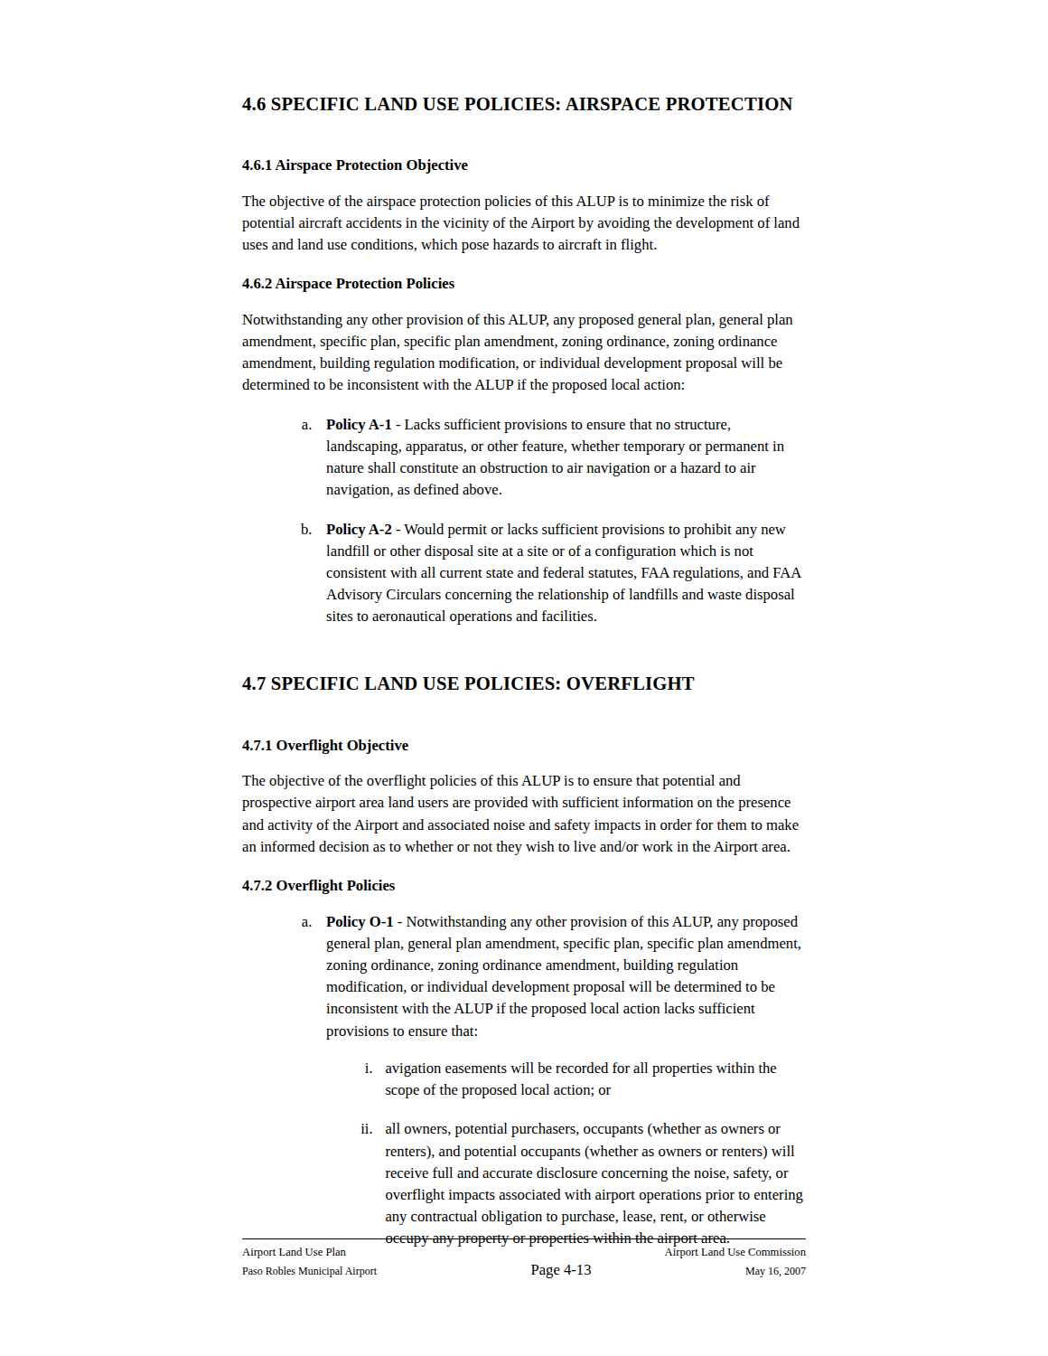4.6 SPECIFIC LAND USE POLICIES: AIRSPACE PROTECTION
4.6.1 Airspace Protection Objective
The objective of the airspace protection policies of this ALUP is to minimize the risk of potential aircraft accidents in the vicinity of the Airport by avoiding the development of land uses and land use conditions, which pose hazards to aircraft in flight.
4.6.2 Airspace Protection Policies
Notwithstanding any other provision of this ALUP, any proposed general plan, general plan amendment, specific plan, specific plan amendment, zoning ordinance, zoning ordinance amendment, building regulation modification, or individual development proposal will be determined to be inconsistent with the ALUP if the proposed local action:
Policy A-1 - Lacks sufficient provisions to ensure that no structure, landscaping, apparatus, or other feature, whether temporary or permanent in nature shall constitute an obstruction to air navigation or a hazard to air navigation, as defined above.
Policy A-2 - Would permit or lacks sufficient provisions to prohibit any new landfill or other disposal site at a site or of a configuration which is not consistent with all current state and federal statutes, FAA regulations, and FAA Advisory Circulars concerning the relationship of landfills and waste disposal sites to aeronautical operations and facilities.
4.7 SPECIFIC LAND USE POLICIES: OVERFLIGHT
4.7.1 Overflight Objective
The objective of the overflight policies of this ALUP is to ensure that potential and prospective airport area land users are provided with sufficient information on the presence and activity of the Airport and associated noise and safety impacts in order for them to make an informed decision as to whether or not they wish to live and/or work in the Airport area.
4.7.2 Overflight Policies
Policy O-1 - Notwithstanding any other provision of this ALUP, any proposed general plan, general plan amendment, specific plan, specific plan amendment, zoning ordinance, zoning ordinance amendment, building regulation modification, or individual development proposal will be determined to be inconsistent with the ALUP if the proposed local action lacks sufficient provisions to ensure that:
avigation easements will be recorded for all properties within the scope of the proposed local action; or
all owners, potential purchasers, occupants (whether as owners or renters), and potential occupants (whether as owners or renters) will receive full and accurate disclosure concerning the noise, safety, or overflight impacts associated with airport operations prior to entering any contractual obligation to purchase, lease, rent, or otherwise occupy any property or properties within the airport area.
Airport Land Use Plan
Airport Land Use Commission
Paso Robles Municipal Airport
Page 4-13
May 16, 2007